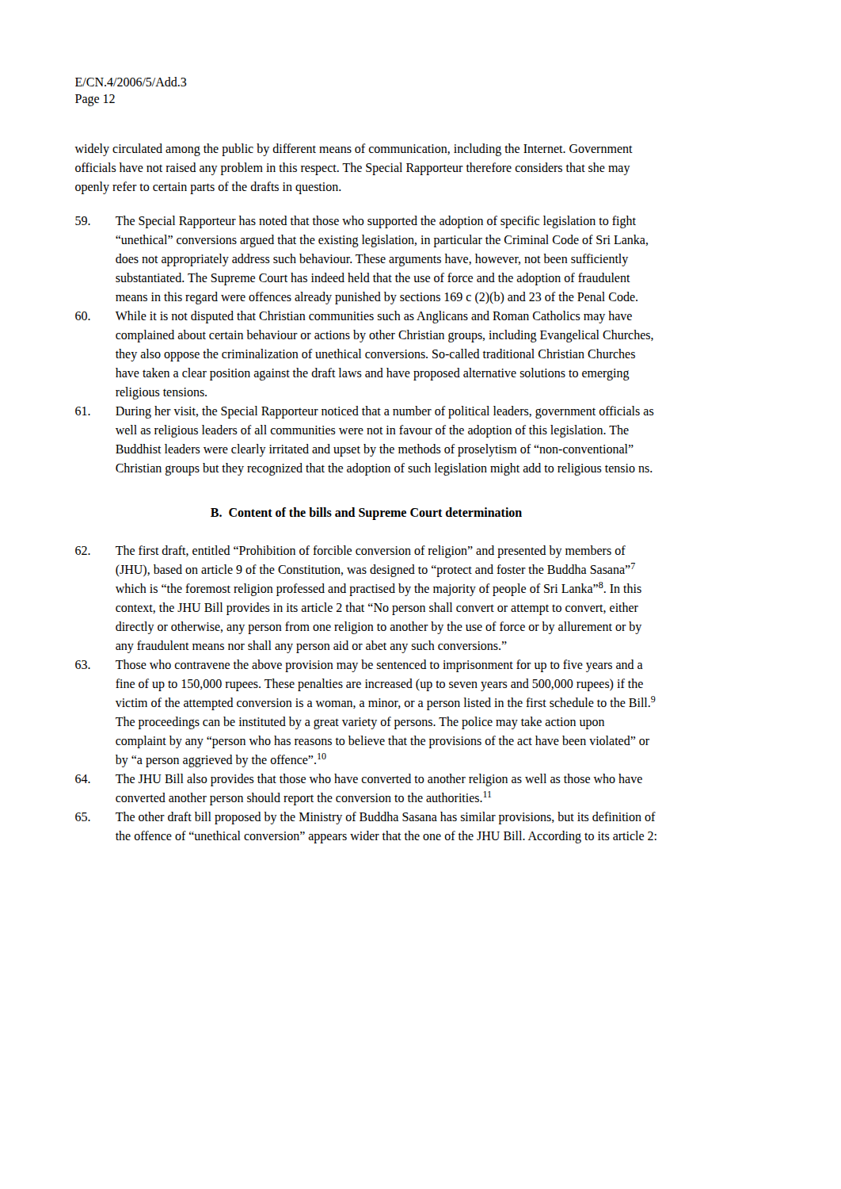E/CN.4/2006/5/Add.3
Page 12
widely circulated among the public by different means of communication, including the Internet. Government officials have not raised any problem in this respect. The Special Rapporteur therefore considers that she may openly refer to certain parts of the drafts in question.
59.
The Special Rapporteur has noted that those who supported the adoption of specific legislation to fight “unethical” conversions argued that the existing legislation, in particular the Criminal Code of Sri Lanka, does not appropriately address such behaviour. These arguments have, however, not been sufficiently substantiated. The Supreme Court has indeed held that the use of force and the adoption of fraudulent means in this regard were offences already punished by sections 169 c (2)(b) and 23 of the Penal Code.
60.
While it is not disputed that Christian communities such as Anglicans and Roman Catholics may have complained about certain behaviour or actions by other Christian groups, including Evangelical Churches, they also oppose the criminalization of unethical conversions. So-called traditional Christian Churches have taken a clear position against the draft laws and have proposed alternative solutions to emerging religious tensions.
61.
During her visit, the Special Rapporteur noticed that a number of political leaders, government officials as well as religious leaders of all communities were not in favour of the adoption of this legislation. The Buddhist leaders were clearly irritated and upset by the methods of proselytism of “non-conventional” Christian groups but they recognized that the adoption of such legislation might add to religious tensio ns.
B. Content of the bills and Supreme Court determination
62.
The first draft, entitled “Prohibition of forcible conversion of religion” and presented by members of (JHU), based on article 9 of the Constitution, was designed to “protect and foster the Buddha Sasana”7 which is “the foremost religion professed and practised by the majority of people of Sri Lanka”8. In this context, the JHU Bill provides in its article 2 that “No person shall convert or attempt to convert, either directly or otherwise, any person from one religion to another by the use of force or by allurement or by any fraudulent means nor shall any person aid or abet any such conversions.”
63.
Those who contravene the above provision may be sentenced to imprisonment for up to five years and a fine of up to 150,000 rupees. These penalties are increased (up to seven years and 500,000 rupees) if the victim of the attempted conversion is a woman, a minor, or a person listed in the first schedule to the Bill.9 The proceedings can be instituted by a great variety of persons. The police may take action upon complaint by any “person who has reasons to believe that the provisions of the act have been violated” or by “a person aggrieved by the offence”.10
64.
The JHU Bill also provides that those who have converted to another religion as well as those who have converted another person should report the conversion to the authorities.11
65.
The other draft bill proposed by the Ministry of Buddha Sasana has similar provisions, but its definition of the offence of “unethical conversion” appears wider that the one of the JHU Bill. According to its article 2: